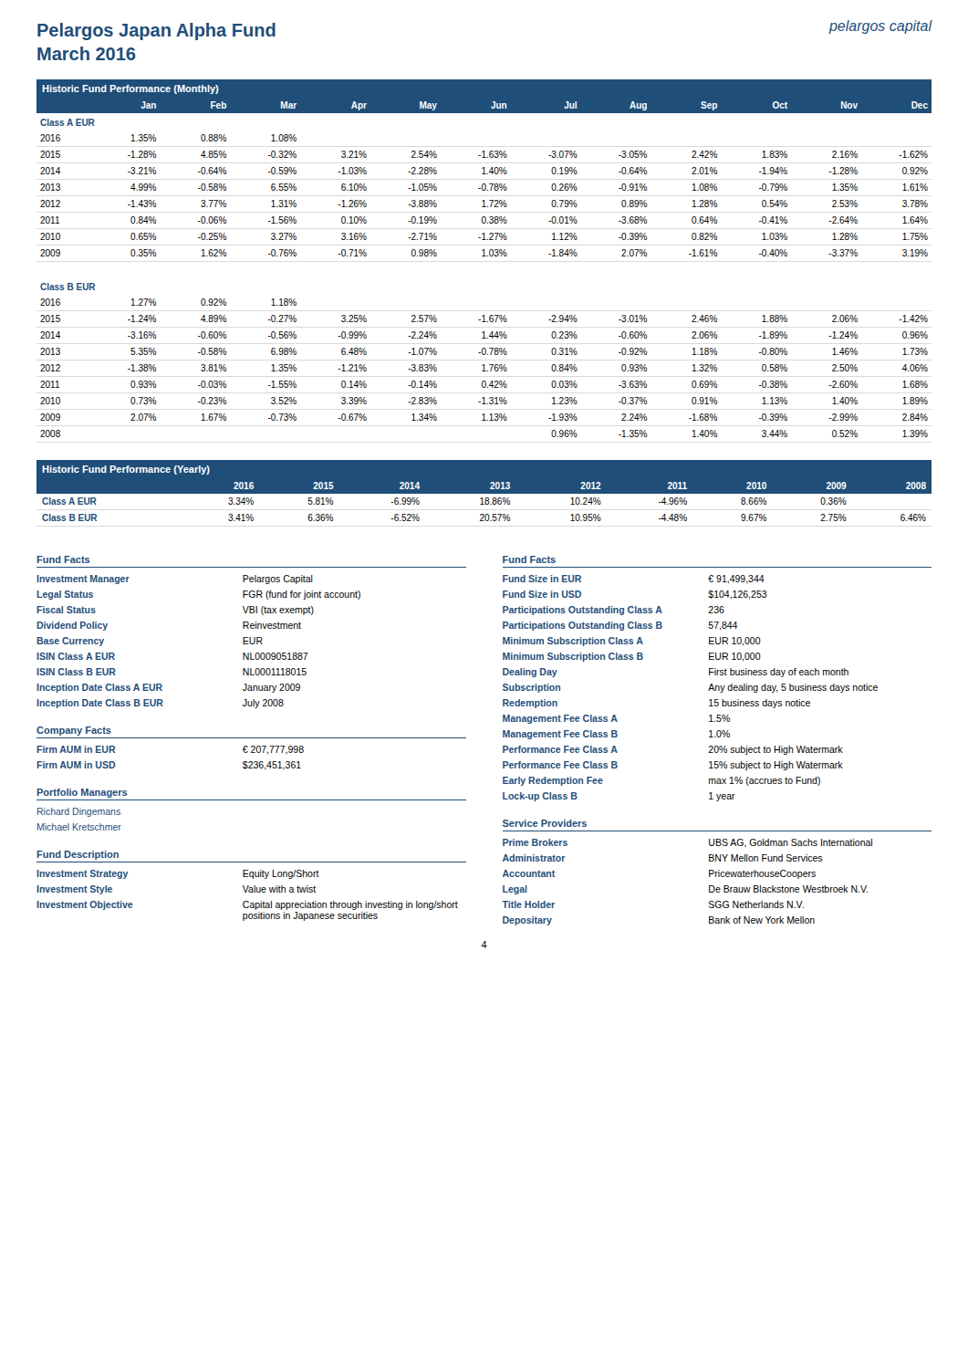Pelargos Japan Alpha Fund
March 2016
pelargos capital
Historic Fund Performance (Monthly)
| | Jan | Feb | Mar | Apr | May | Jun | Jul | Aug | Sep | Oct | Nov | Dec |
| --- | --- | --- | --- | --- | --- | --- | --- | --- | --- | --- | --- | --- |
| Class A EUR |
| 2016 | 1.35% | 0.88% | 1.08% | | | | | | | | | |
| 2015 | -1.28% | 4.85% | -0.32% | 3.21% | 2.54% | -1.63% | -3.07% | -3.05% | 2.42% | 1.83% | 2.16% | -1.62% |
| 2014 | -3.21% | -0.64% | -0.59% | -1.03% | -2.28% | 1.40% | 0.19% | -0.64% | 2.01% | -1.94% | -1.28% | 0.92% |
| 2013 | 4.99% | -0.58% | 6.55% | 6.10% | -1.05% | -0.78% | 0.26% | -0.91% | 1.08% | -0.79% | 1.35% | 1.61% |
| 2012 | -1.43% | 3.77% | 1.31% | -1.26% | -3.88% | 1.72% | 0.79% | 0.89% | 1.28% | 0.54% | 2.53% | 3.78% |
| 2011 | 0.84% | -0.06% | -1.56% | 0.10% | -0.19% | 0.38% | -0.01% | -3.68% | 0.64% | -0.41% | -2.64% | 1.64% |
| 2010 | 0.65% | -0.25% | 3.27% | 3.16% | -2.71% | -1.27% | 1.12% | -0.39% | 0.82% | 1.03% | 1.28% | 1.75% |
| 2009 | 0.35% | 1.62% | -0.76% | -0.71% | 0.98% | 1.03% | -1.84% | 2.07% | -1.61% | -0.40% | -3.37% | 3.19% |
| Class B EUR |
| 2016 | 1.27% | 0.92% | 1.18% | | | | | | | | | |
| 2015 | -1.24% | 4.89% | -0.27% | 3.25% | 2.57% | -1.67% | -2.94% | -3.01% | 2.46% | 1.88% | 2.06% | -1.42% |
| 2014 | -3.16% | -0.60% | -0.56% | -0.99% | -2.24% | 1.44% | 0.23% | -0.60% | 2.06% | -1.89% | -1.24% | 0.96% |
| 2013 | 5.35% | -0.58% | 6.98% | 6.48% | -1.07% | -0.78% | 0.31% | -0.92% | 1.18% | -0.80% | 1.46% | 1.73% |
| 2012 | -1.38% | 3.81% | 1.35% | -1.21% | -3.83% | 1.76% | 0.84% | 0.93% | 1.32% | 0.58% | 2.50% | 4.06% |
| 2011 | 0.93% | -0.03% | -1.55% | 0.14% | -0.14% | 0.42% | 0.03% | -3.63% | 0.69% | -0.38% | -2.60% | 1.68% |
| 2010 | 0.73% | -0.23% | 3.52% | 3.39% | -2.83% | -1.31% | 1.23% | -0.37% | 0.91% | 1.13% | 1.40% | 1.89% |
| 2009 | 2.07% | 1.67% | -0.73% | -0.67% | 1.34% | 1.13% | -1.93% | 2.24% | -1.68% | -0.39% | -2.99% | 2.84% |
| 2008 | | | | | | | 0.96% | -1.35% | 1.40% | 3.44% | 0.52% | 1.39% |
Historic Fund Performance (Yearly)
| | 2016 | 2015 | 2014 | 2013 | 2012 | 2011 | 2010 | 2009 | 2008 |
| --- | --- | --- | --- | --- | --- | --- | --- | --- | --- |
| Class A EUR | 3.34% | 5.81% | -6.99% | 18.86% | 10.24% | -4.96% | 8.66% | 0.36% | |
| Class B EUR | 3.41% | 6.36% | -6.52% | 20.57% | 10.95% | -4.48% | 9.67% | 2.75% | 6.46% |
Fund Facts
Investment Manager
Pelargos Capital
Legal Status
FGR (fund for joint account)
Fiscal Status
VBI (tax exempt)
Dividend Policy
Reinvestment
Base Currency
EUR
ISIN Class A EUR
NL0009051887
ISIN Class B EUR
NL0001118015
Inception Date Class A EUR
January 2009
Inception Date Class B EUR
July 2008
Company Facts
Firm AUM in EUR
€ 207,777,998
Firm AUM in USD
$236,451,361
Portfolio Managers
Richard Dingemans
Michael Kretschmer
Fund Description
Investment Strategy
Equity Long/Short
Investment Style
Value with a twist
Investment Objective
Capital appreciation through investing in long/short positions in Japanese securities
Fund Facts
Fund Size in EUR
€ 91,499,344
Fund Size in USD
$104,126,253
Participations Outstanding Class A
236
Participations Outstanding Class B
57,844
Minimum Subscription Class A
EUR 10,000
Minimum Subscription Class B
EUR 10,000
Dealing Day
First business day of each month
Subscription
Any dealing day, 5 business days notice
Redemption
15 business days notice
Management Fee Class A
1.5%
Management Fee Class B
1.0%
Performance Fee Class A
20% subject to High Watermark
Performance Fee Class B
15% subject to High Watermark
Early Redemption Fee
max 1% (accrues to Fund)
Lock-up Class B
1 year
Service Providers
Prime Brokers
UBS AG, Goldman Sachs International
Administrator
BNY Mellon Fund Services
Accountant
PricewaterhouseCoopers
Legal
De Brauw Blackstone Westbroek N.V.
Title Holder
SGG Netherlands N.V.
Depositary
Bank of New York Mellon
4